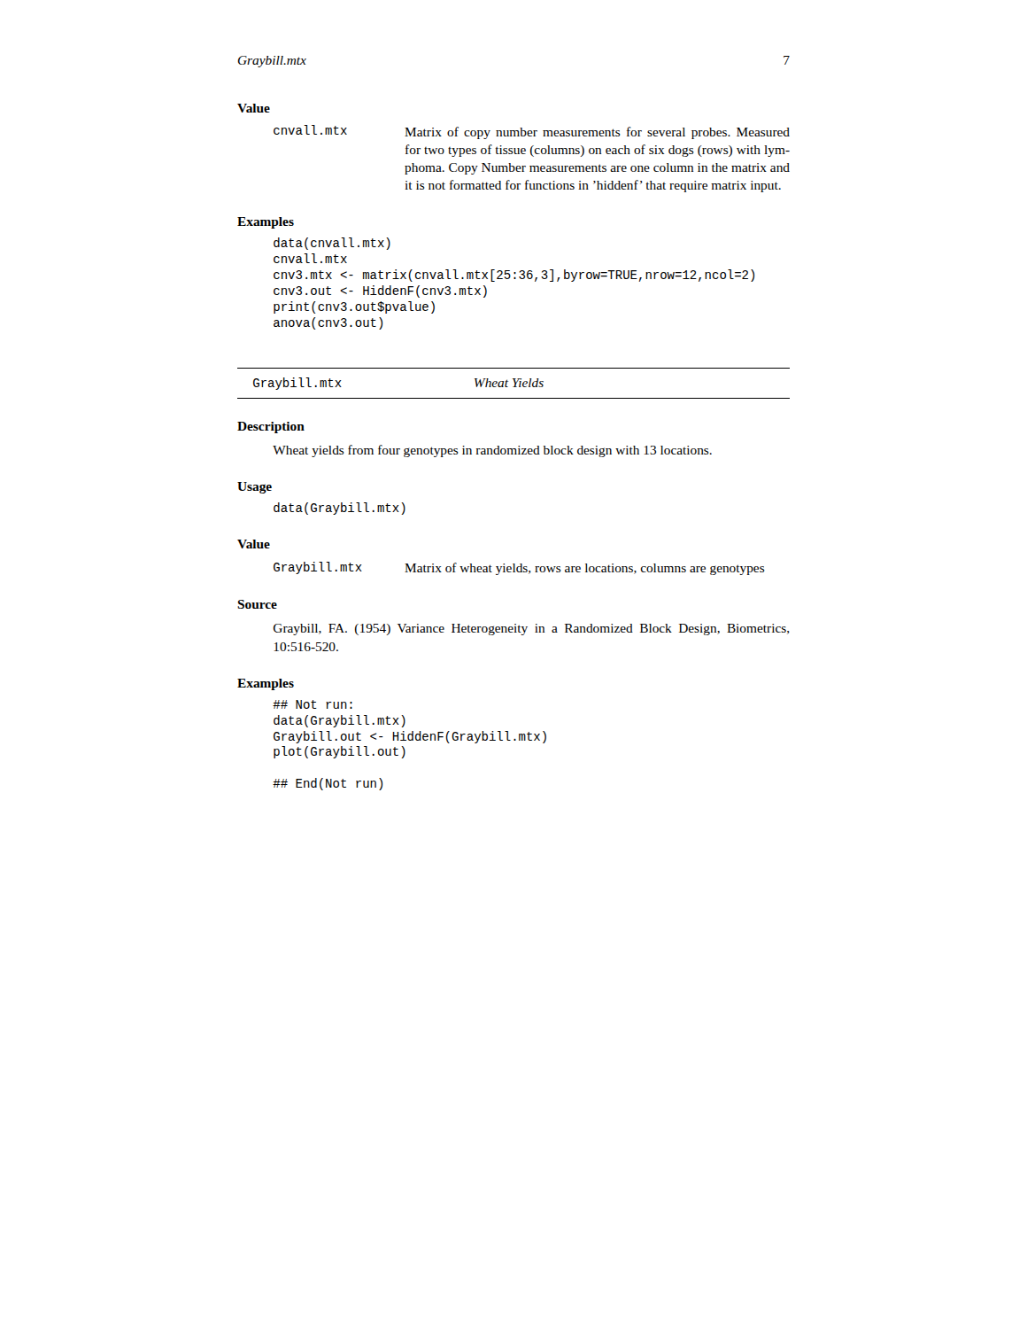Graybill.mtx 7
Value
cnvall.mtx
Matrix of copy number measurements for several probes. Measured for two types of tissue (columns) on each of six dogs (rows) with lymphoma. Copy Number measurements are one column in the matrix and it is not formatted for functions in ’hiddenf’ that require matrix input.
Examples
data(cnvall.mtx)
cnvall.mtx
cnv3.mtx <- matrix(cnvall.mtx[25:36,3],byrow=TRUE,nrow=12,ncol=2)
cnv3.out <- HiddenF(cnv3.mtx)
print(cnv3.out$pvalue)
anova(cnv3.out)
Graybill.mtx Wheat Yields
Description
Wheat yields from four genotypes in randomized block design with 13 locations.
Usage
data(Graybill.mtx)
Value
Graybill.mtx
Matrix of wheat yields, rows are locations, columns are genotypes
Source
Graybill, FA. (1954) Variance Heterogeneity in a Randomized Block Design, Biometrics, 10:516-520.
Examples
## Not run:
data(Graybill.mtx)
Graybill.out <- HiddenF(Graybill.mtx)
plot(Graybill.out)

## End(Not run)